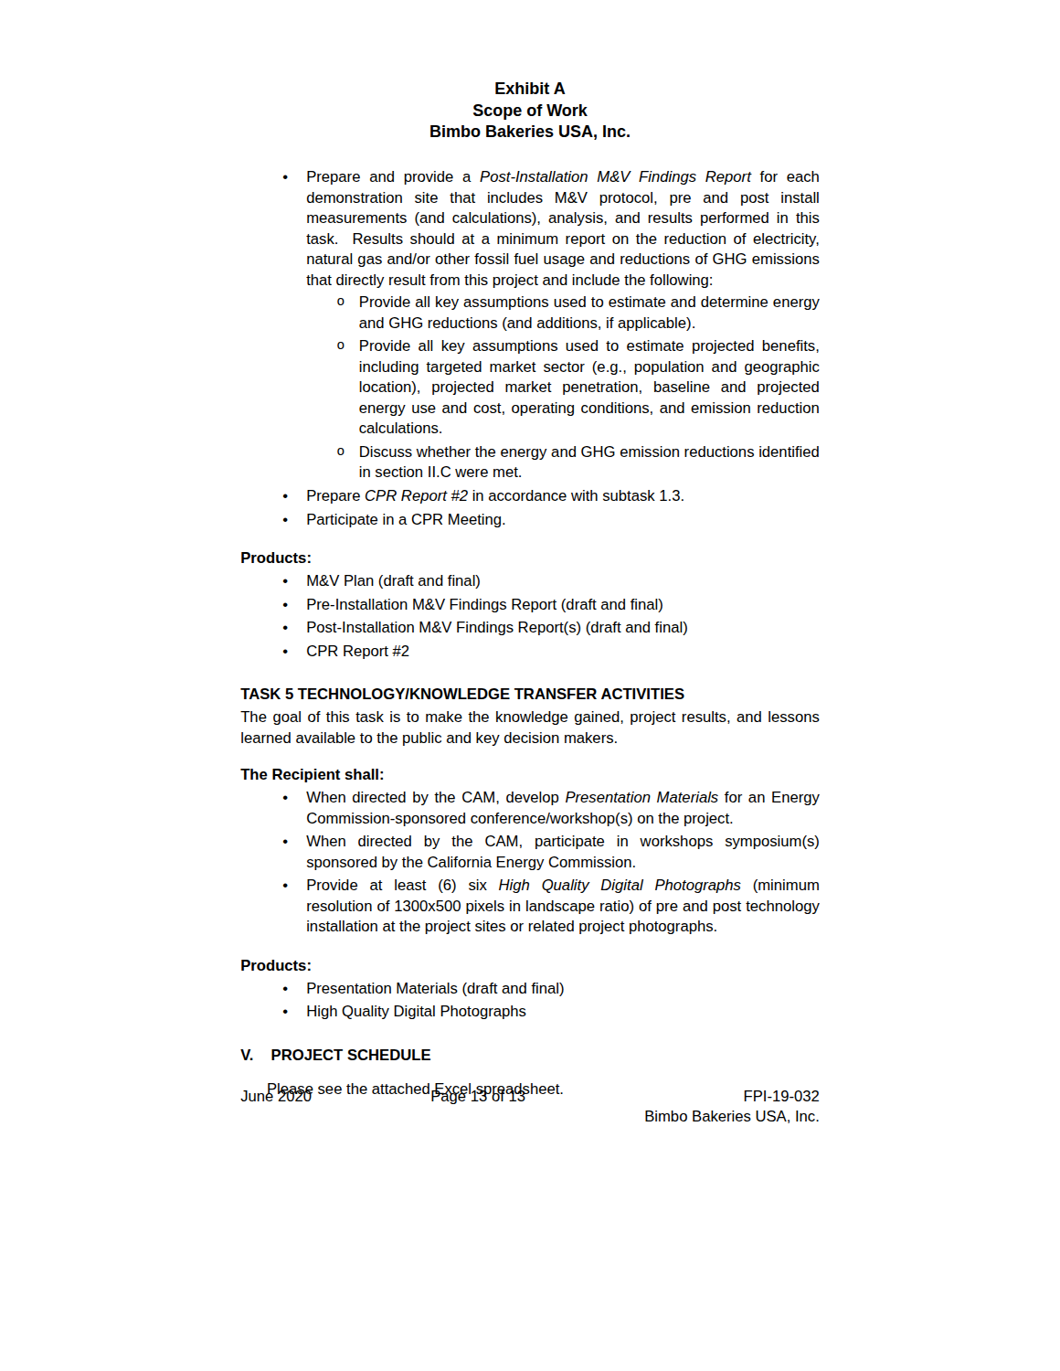Exhibit A
Scope of Work
Bimbo Bakeries USA, Inc.
Prepare and provide a Post-Installation M&V Findings Report for each demonstration site that includes M&V protocol, pre and post install measurements (and calculations), analysis, and results performed in this task. Results should at a minimum report on the reduction of electricity, natural gas and/or other fossil fuel usage and reductions of GHG emissions that directly result from this project and include the following:
Provide all key assumptions used to estimate and determine energy and GHG reductions (and additions, if applicable).
Provide all key assumptions used to estimate projected benefits, including targeted market sector (e.g., population and geographic location), projected market penetration, baseline and projected energy use and cost, operating conditions, and emission reduction calculations.
Discuss whether the energy and GHG emission reductions identified in section II.C were met.
Prepare CPR Report #2 in accordance with subtask 1.3.
Participate in a CPR Meeting.
Products:
M&V Plan (draft and final)
Pre-Installation M&V Findings Report (draft and final)
Post-Installation M&V Findings Report(s) (draft and final)
CPR Report #2
Task 5 Technology/Knowledge Transfer Activities
The goal of this task is to make the knowledge gained, project results, and lessons learned available to the public and key decision makers.
The Recipient shall:
When directed by the CAM, develop Presentation Materials for an Energy Commission-sponsored conference/workshop(s) on the project.
When directed by the CAM, participate in workshops symposium(s) sponsored by the California Energy Commission.
Provide at least (6) six High Quality Digital Photographs (minimum resolution of 1300x500 pixels in landscape ratio) of pre and post technology installation at the project sites or related project photographs.
Products:
Presentation Materials (draft and final)
High Quality Digital Photographs
V. PROJECT SCHEDULE
Please see the attached Excel spreadsheet.
June 2020
Page 13 of 13
FPI-19-032
Bimbo Bakeries USA, Inc.